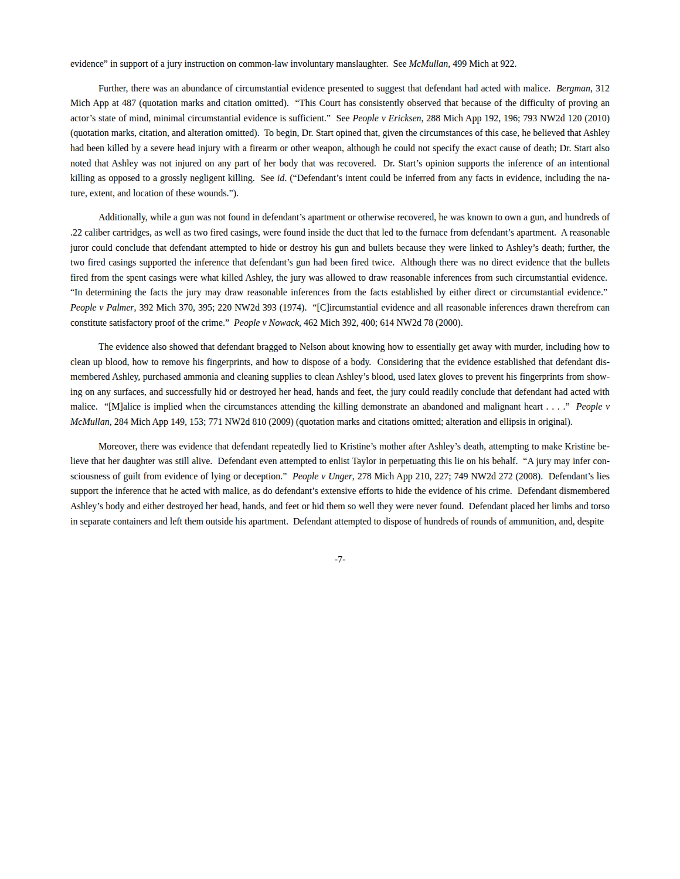evidence” in support of a jury instruction on common-law involuntary manslaughter. See McMullan, 499 Mich at 922.
Further, there was an abundance of circumstantial evidence presented to suggest that defendant had acted with malice. Bergman, 312 Mich App at 487 (quotation marks and citation omitted). “This Court has consistently observed that because of the difficulty of proving an actor’s state of mind, minimal circumstantial evidence is sufficient.” See People v Ericksen, 288 Mich App 192, 196; 793 NW2d 120 (2010) (quotation marks, citation, and alteration omitted). To begin, Dr. Start opined that, given the circumstances of this case, he believed that Ashley had been killed by a severe head injury with a firearm or other weapon, although he could not specify the exact cause of death; Dr. Start also noted that Ashley was not injured on any part of her body that was recovered. Dr. Start’s opinion supports the inference of an intentional killing as opposed to a grossly negligent killing. See id. (“Defendant’s intent could be inferred from any facts in evidence, including the nature, extent, and location of these wounds.”).
Additionally, while a gun was not found in defendant’s apartment or otherwise recovered, he was known to own a gun, and hundreds of .22 caliber cartridges, as well as two fired casings, were found inside the duct that led to the furnace from defendant’s apartment. A reasonable juror could conclude that defendant attempted to hide or destroy his gun and bullets because they were linked to Ashley’s death; further, the two fired casings supported the inference that defendant’s gun had been fired twice. Although there was no direct evidence that the bullets fired from the spent casings were what killed Ashley, the jury was allowed to draw reasonable inferences from such circumstantial evidence. “In determining the facts the jury may draw reasonable inferences from the facts established by either direct or circumstantial evidence.” People v Palmer, 392 Mich 370, 395; 220 NW2d 393 (1974). “[C]ircumstantial evidence and all reasonable inferences drawn therefrom can constitute satisfactory proof of the crime.” People v Nowack, 462 Mich 392, 400; 614 NW2d 78 (2000).
The evidence also showed that defendant bragged to Nelson about knowing how to essentially get away with murder, including how to clean up blood, how to remove his fingerprints, and how to dispose of a body. Considering that the evidence established that defendant dismembered Ashley, purchased ammonia and cleaning supplies to clean Ashley’s blood, used latex gloves to prevent his fingerprints from showing on any surfaces, and successfully hid or destroyed her head, hands and feet, the jury could readily conclude that defendant had acted with malice. “[M]alice is implied when the circumstances attending the killing demonstrate an abandoned and malignant heart . . . .” People v McMullan, 284 Mich App 149, 153; 771 NW2d 810 (2009) (quotation marks and citations omitted; alteration and ellipsis in original).
Moreover, there was evidence that defendant repeatedly lied to Kristine’s mother after Ashley’s death, attempting to make Kristine believe that her daughter was still alive. Defendant even attempted to enlist Taylor in perpetuating this lie on his behalf. “A jury may infer consciousness of guilt from evidence of lying or deception.” People v Unger, 278 Mich App 210, 227; 749 NW2d 272 (2008). Defendant’s lies support the inference that he acted with malice, as do defendant’s extensive efforts to hide the evidence of his crime. Defendant dismembered Ashley’s body and either destroyed her head, hands, and feet or hid them so well they were never found. Defendant placed her limbs and torso in separate containers and left them outside his apartment. Defendant attempted to dispose of hundreds of rounds of ammunition, and, despite
-7-